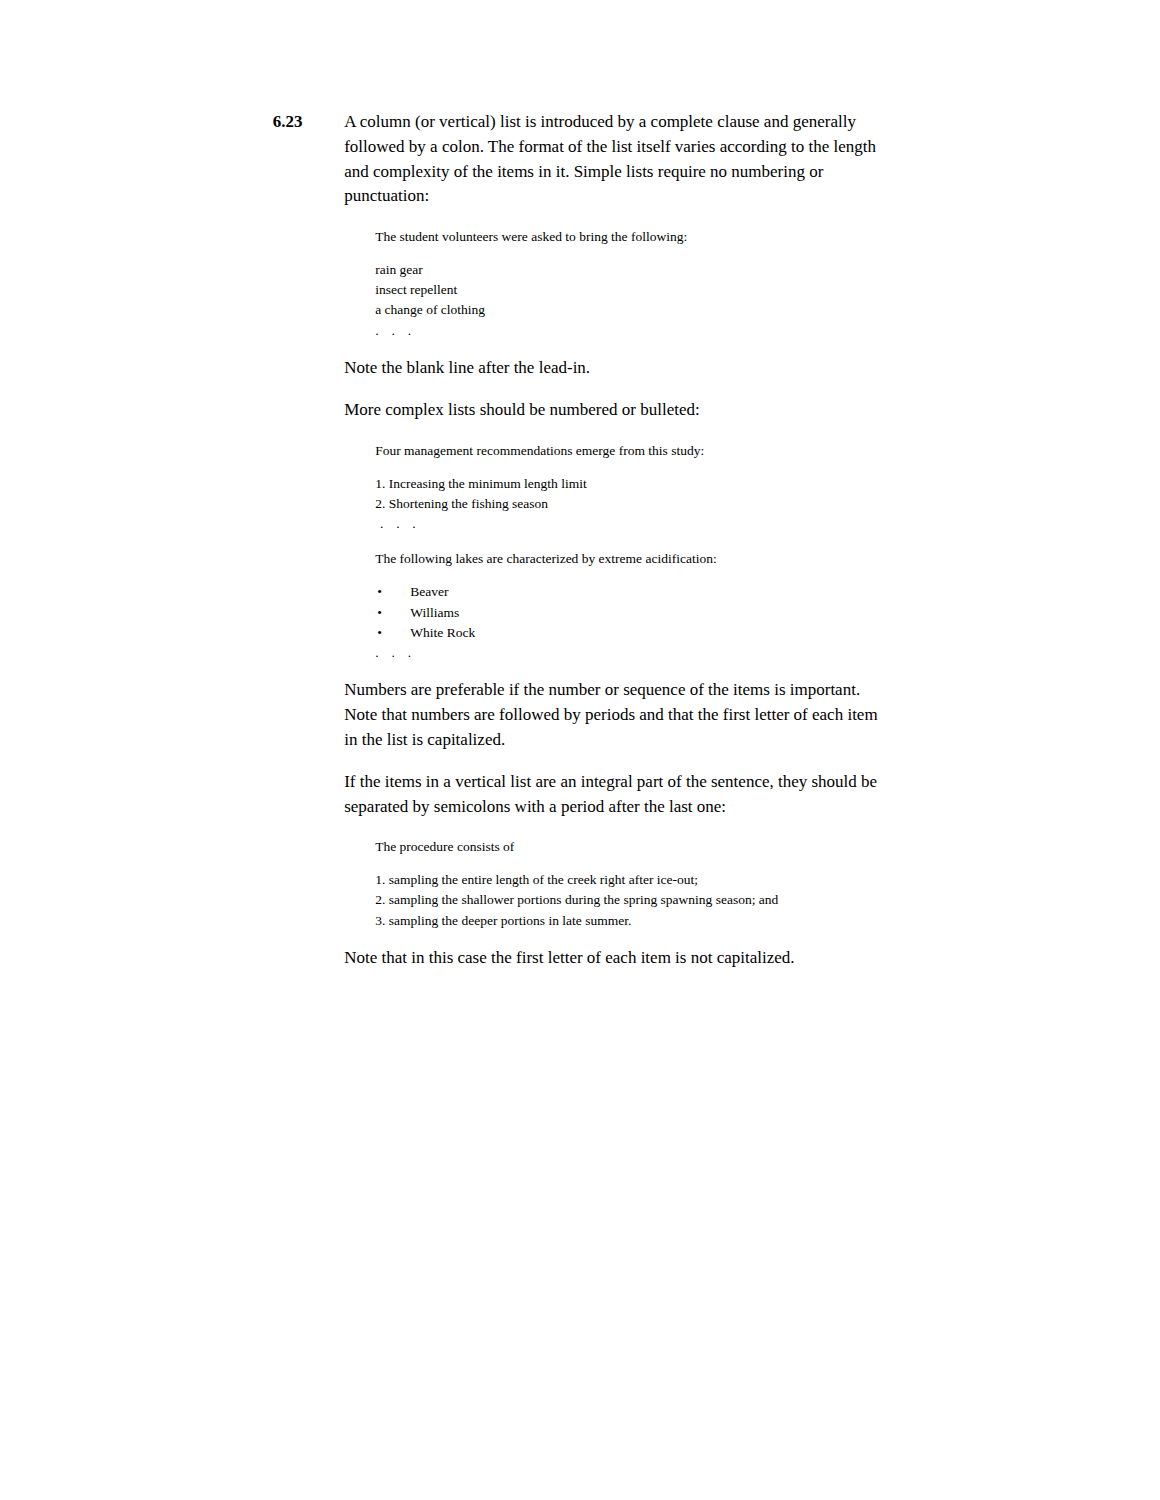6.23
A column (or vertical) list is introduced by a complete clause and generally followed by a colon. The format of the list itself varies according to the length and complexity of the items in it. Simple lists require no numbering or punctuation:
The student volunteers were asked to bring the following:
rain gear
insect repellent
a change of clothing
. . .
Note the blank line after the lead-in.
More complex lists should be numbered or bulleted:
Four management recommendations emerge from this study:
1. Increasing the minimum length limit
2. Shortening the fishing season
. . .
The following lakes are characterized by extreme acidification:
Beaver
Williams
White Rock
. . .
Numbers are preferable if the number or sequence of the items is important. Note that numbers are followed by periods and that the first letter of each item in the list is capitalized.
If the items in a vertical list are an integral part of the sentence, they should be separated by semicolons with a period after the last one:
The procedure consists of
1. sampling the entire length of the creek right after ice-out;
2. sampling the shallower portions during the spring spawning season; and
3. sampling the deeper portions in late summer.
Note that in this case the first letter of each item is not capitalized.